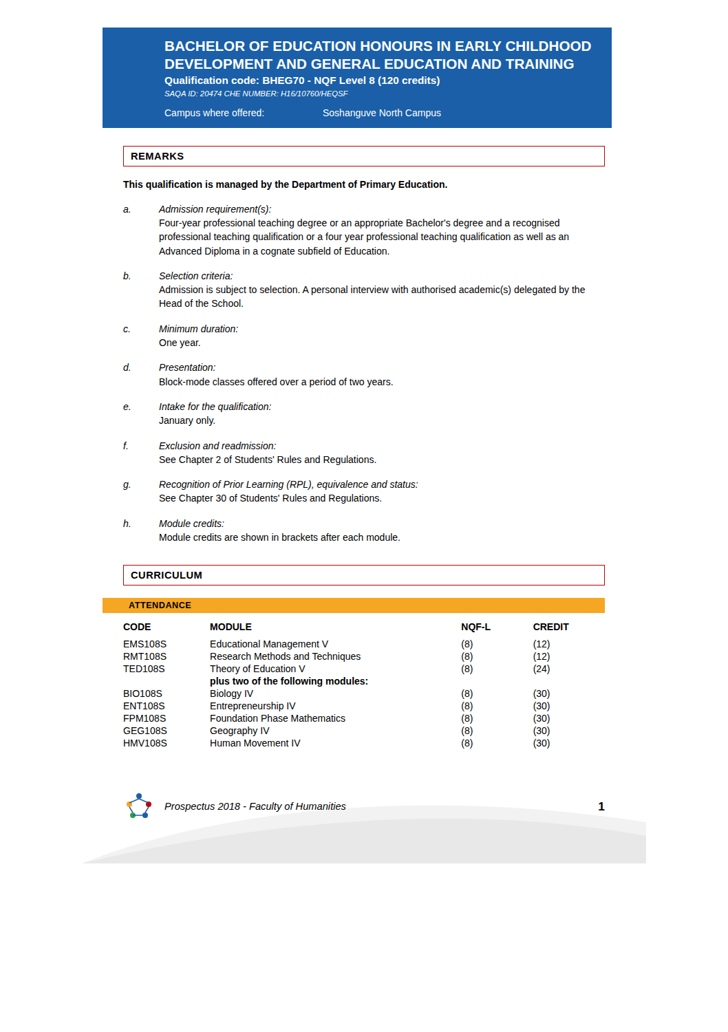Bachelor of Education Honours in Early Childhood Development and General Education and Training
Qualification code: BHEG70 - NQF Level 8 (120 credits)
SAQA ID: 20474 CHE NUMBER: H16/10760/HEQSF
Campus where offered: Soshanguve North Campus
REMARKS
This qualification is managed by the Department of Primary Education.
a. Admission requirement(s): Four-year professional teaching degree or an appropriate Bachelor's degree and a recognised professional teaching qualification or a four year professional teaching qualification as well as an Advanced Diploma in a cognate subfield of Education.
b. Selection criteria: Admission is subject to selection. A personal interview with authorised academic(s) delegated by the Head of the School.
c. Minimum duration: One year.
d. Presentation: Block-mode classes offered over a period of two years.
e. Intake for the qualification: January only.
f. Exclusion and readmission: See Chapter 2 of Students' Rules and Regulations.
g. Recognition of Prior Learning (RPL), equivalence and status: See Chapter 30 of Students' Rules and Regulations.
h. Module credits: Module credits are shown in brackets after each module.
CURRICULUM
ATTENDANCE
| CODE | MODULE | NQF-L | CREDIT |
| --- | --- | --- | --- |
| EMS108S | Educational Management V | (8) | (12) |
| RMT108S | Research Methods and Techniques | (8) | (12) |
| TED108S | Theory of Education V | (8) | (24) |
| | plus two of the following modules: |
| BIO108S | Biology IV | (8) | (30) |
| ENT108S | Entrepreneurship IV | (8) | (30) |
| FPM108S | Foundation Phase Mathematics | (8) | (30) |
| GEG108S | Geography IV | (8) | (30) |
| HMV108S | Human Movement IV | (8) | (30) |
Prospectus 2018 - Faculty of Humanities
1